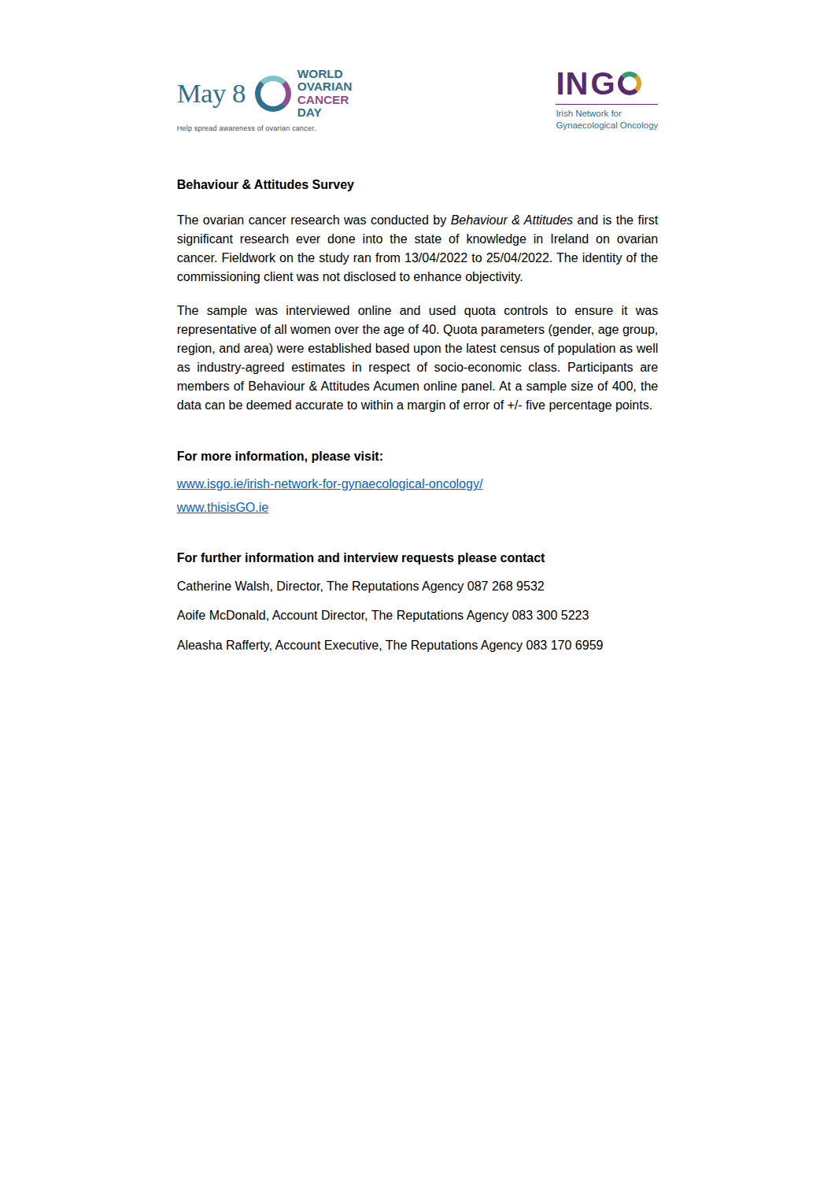May 8 World
Ovarian
Cancer
Day
Help spread awareness of ovarian cancer.
IN G
Irish Network for
Gynaecological Oncology
Behaviour & Attitudes Survey
The ovarian cancer research was conducted by Behaviour & Attitudes and is the first significant research ever done into the state of knowledge in Ireland on ovarian cancer. Fieldwork on the study ran from 13/04/2022 to 25/04/2022. The identity of the commissioning client was not disclosed to enhance objectivity.
The sample was interviewed online and used quota controls to ensure it was representative of all women over the age of 40. Quota parameters (gender, age group, region, and area) were established based upon the latest census of population as well as industry-agreed estimates in respect of socio-economic class. Participants are members of Behaviour & Attitudes Acumen online panel. At a sample size of 400, the data can be deemed accurate to within a margin of error of +/- five percentage points.
For more information, please visit:
www.isgo.ie/irish-network-for-gynaecological-oncology/
www.thisisGO.ie
For further information and interview requests please contact
Catherine Walsh, Director, The Reputations Agency 087 268 9532
Aoife McDonald, Account Director, The Reputations Agency 083 300 5223
Aleasha Rafferty, Account Executive, The Reputations Agency 083 170 6959